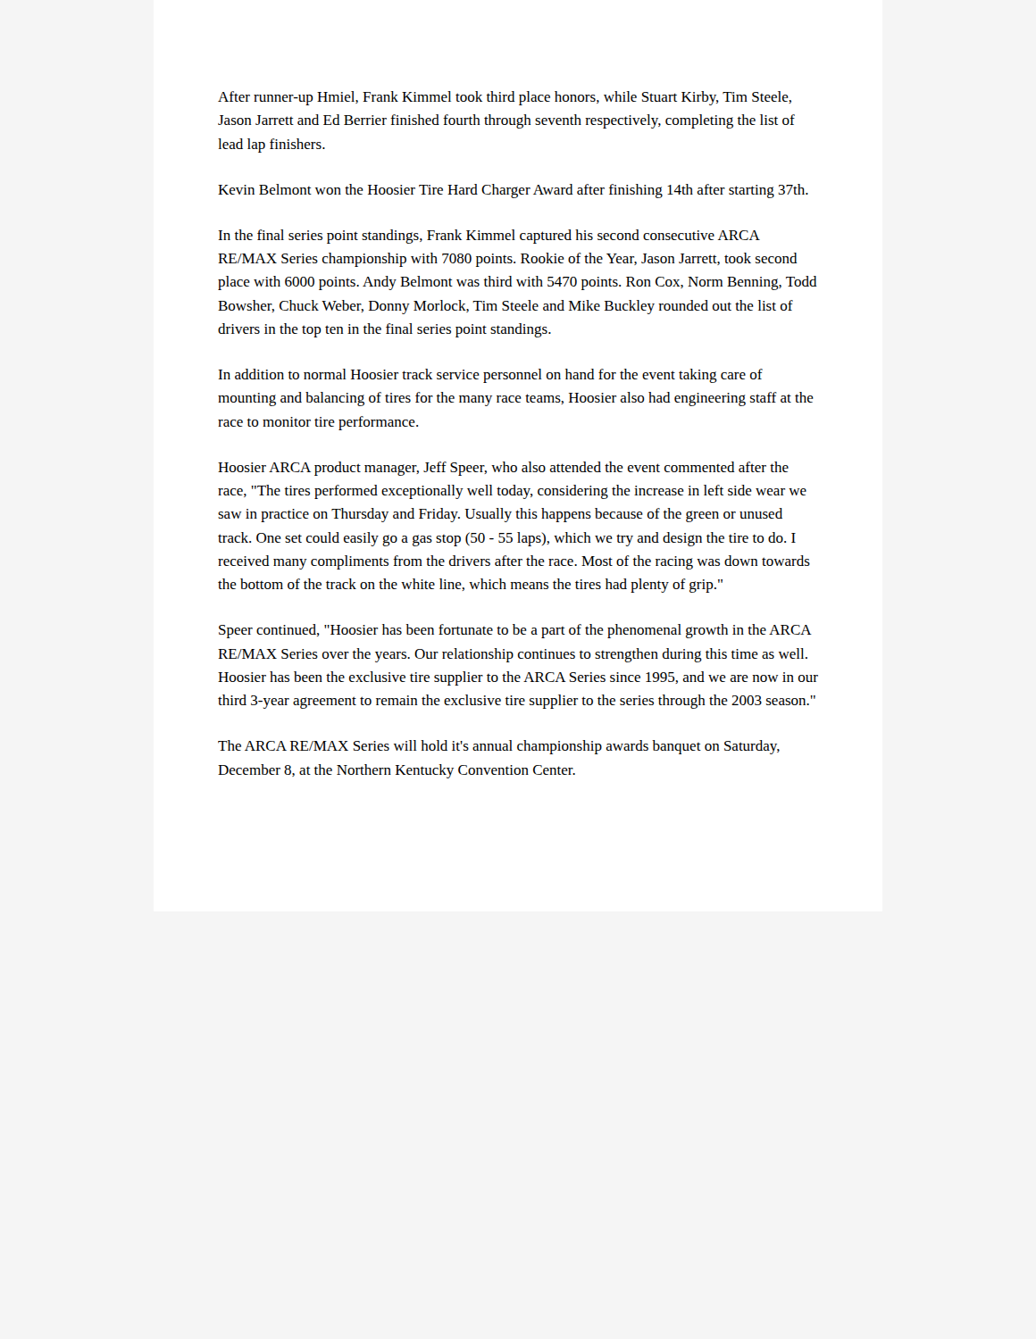After runner-up Hmiel, Frank Kimmel took third place honors, while Stuart Kirby, Tim Steele, Jason Jarrett and Ed Berrier finished fourth through seventh respectively, completing the list of lead lap finishers.
Kevin Belmont won the Hoosier Tire Hard Charger Award after finishing 14th after starting 37th.
In the final series point standings, Frank Kimmel captured his second consecutive ARCA RE/MAX Series championship with 7080 points. Rookie of the Year, Jason Jarrett, took second place with 6000 points. Andy Belmont was third with 5470 points. Ron Cox, Norm Benning, Todd Bowsher, Chuck Weber, Donny Morlock, Tim Steele and Mike Buckley rounded out the list of drivers in the top ten in the final series point standings.
In addition to normal Hoosier track service personnel on hand for the event taking care of mounting and balancing of tires for the many race teams, Hoosier also had engineering staff at the race to monitor tire performance.
Hoosier ARCA product manager, Jeff Speer, who also attended the event commented after the race, "The tires performed exceptionally well today, considering the increase in left side wear we saw in practice on Thursday and Friday. Usually this happens because of the green or unused track. One set could easily go a gas stop (50 - 55 laps), which we try and design the tire to do. I received many compliments from the drivers after the race. Most of the racing was down towards the bottom of the track on the white line, which means the tires had plenty of grip."
Speer continued, "Hoosier has been fortunate to be a part of the phenomenal growth in the ARCA RE/MAX Series over the years. Our relationship continues to strengthen during this time as well. Hoosier has been the exclusive tire supplier to the ARCA Series since 1995, and we are now in our third 3-year agreement to remain the exclusive tire supplier to the series through the 2003 season."
The ARCA RE/MAX Series will hold it's annual championship awards banquet on Saturday, December 8, at the Northern Kentucky Convention Center.